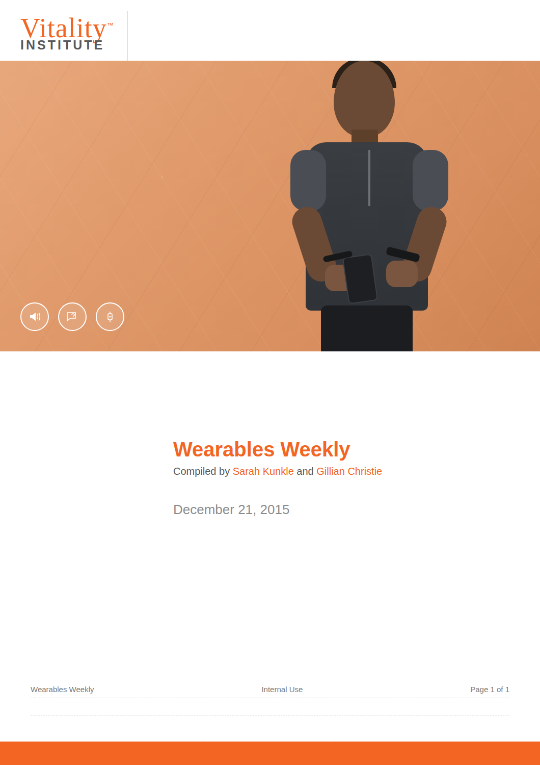Vitality™ INSTITUTE
Wearables Weekly
Compiled by Sarah Kunkle and Gillian Christie
December 21, 2015
Wearables Weekly Internal Use Page 1 of 1